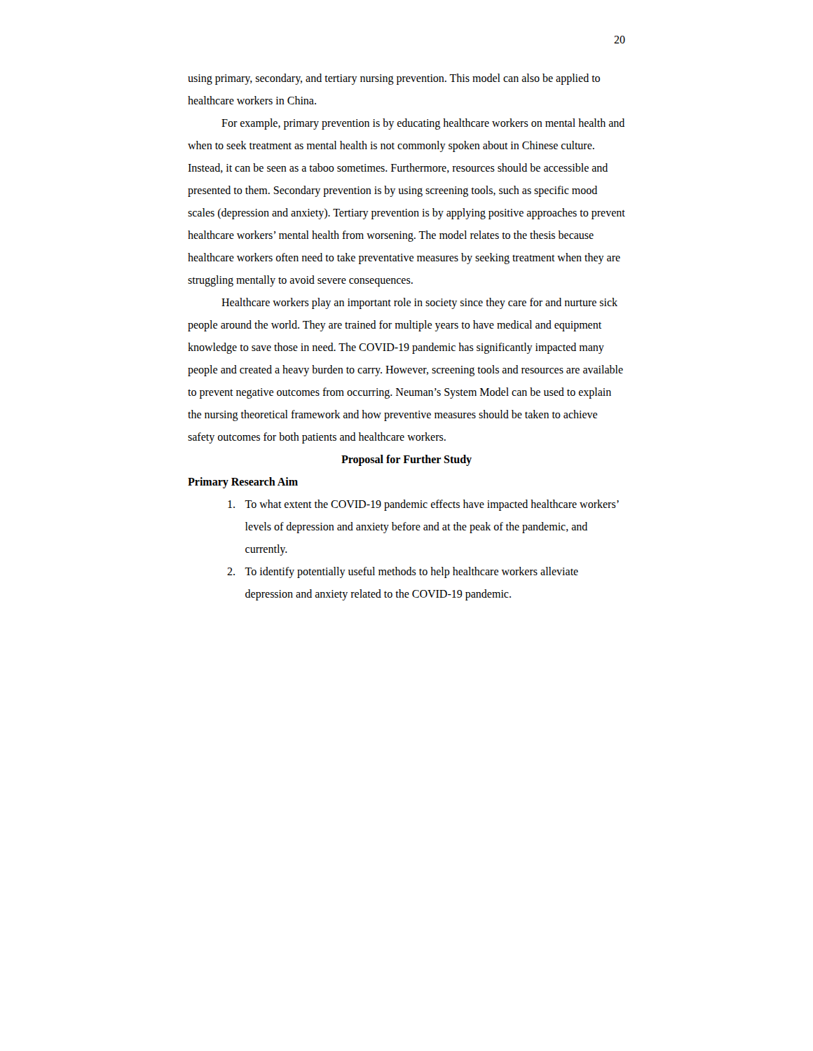20
using primary, secondary, and tertiary nursing prevention. This model can also be applied to healthcare workers in China.
For example, primary prevention is by educating healthcare workers on mental health and when to seek treatment as mental health is not commonly spoken about in Chinese culture. Instead, it can be seen as a taboo sometimes. Furthermore, resources should be accessible and presented to them. Secondary prevention is by using screening tools, such as specific mood scales (depression and anxiety). Tertiary prevention is by applying positive approaches to prevent healthcare workers’ mental health from worsening. The model relates to the thesis because healthcare workers often need to take preventative measures by seeking treatment when they are struggling mentally to avoid severe consequences.
Healthcare workers play an important role in society since they care for and nurture sick people around the world. They are trained for multiple years to have medical and equipment knowledge to save those in need. The COVID-19 pandemic has significantly impacted many people and created a heavy burden to carry. However, screening tools and resources are available to prevent negative outcomes from occurring. Neuman’s System Model can be used to explain the nursing theoretical framework and how preventive measures should be taken to achieve safety outcomes for both patients and healthcare workers.
Proposal for Further Study
Primary Research Aim
To what extent the COVID-19 pandemic effects have impacted healthcare workers’ levels of depression and anxiety before and at the peak of the pandemic, and currently.
To identify potentially useful methods to help healthcare workers alleviate depression and anxiety related to the COVID-19 pandemic.